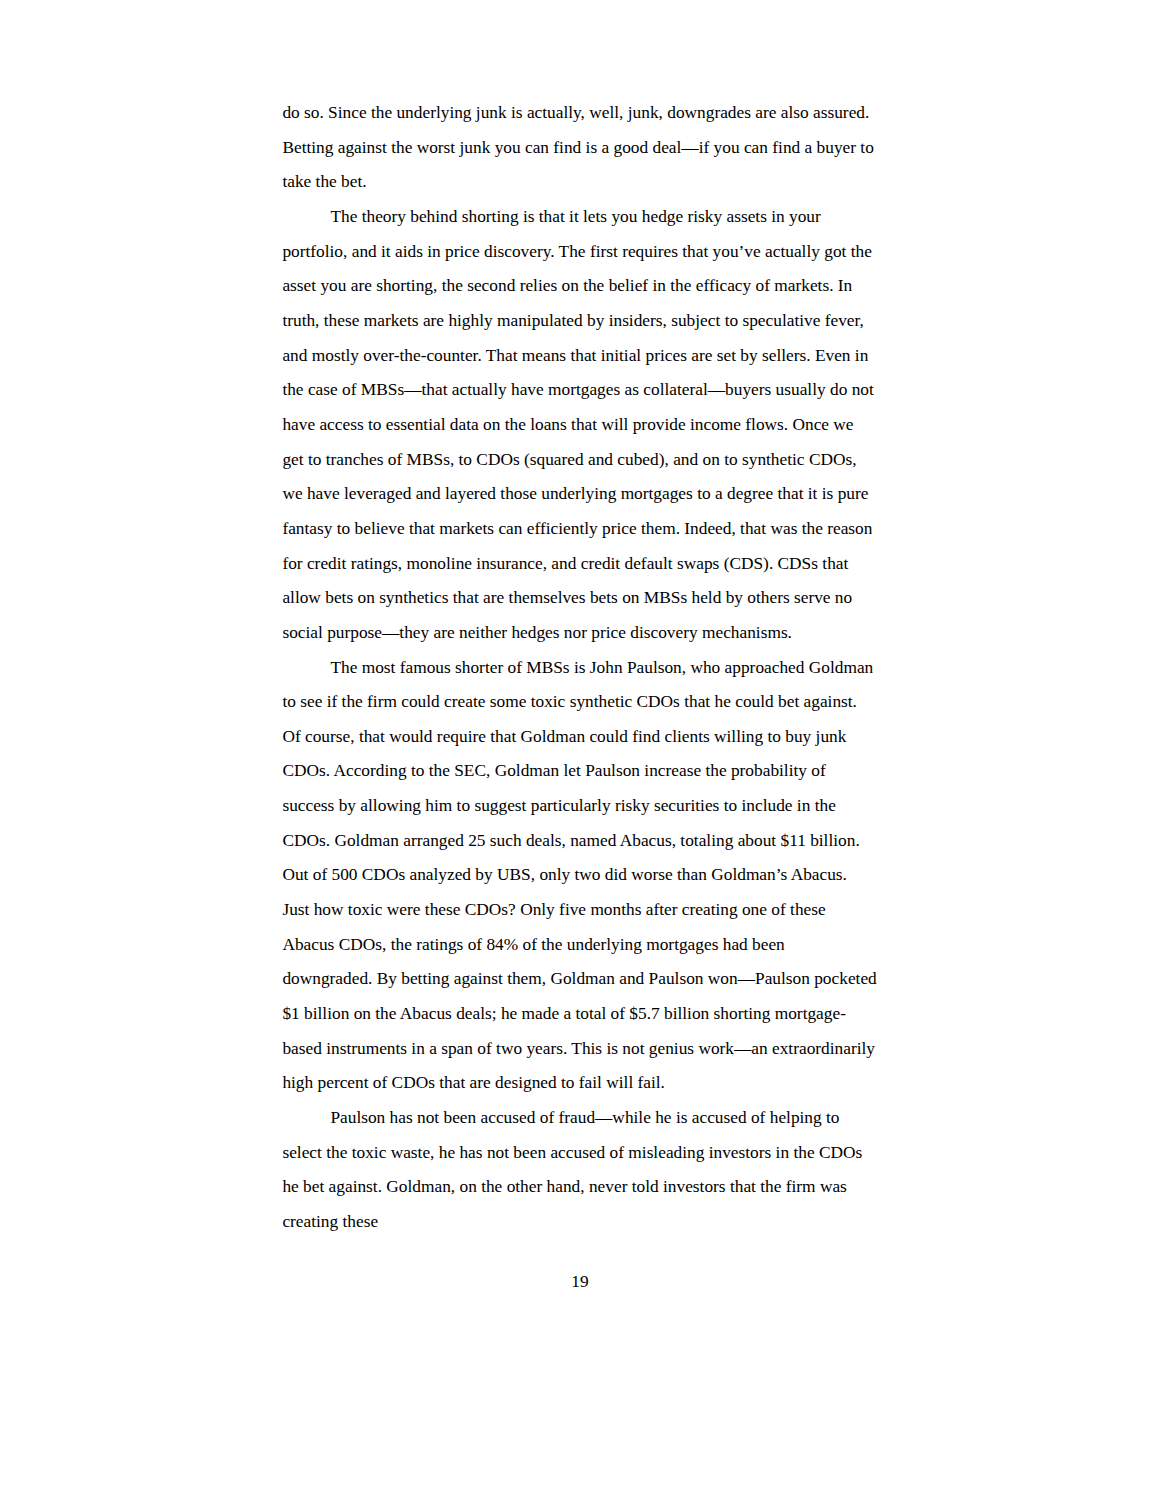do so. Since the underlying junk is actually, well, junk, downgrades are also assured. Betting against the worst junk you can find is a good deal—if you can find a buyer to take the bet.
The theory behind shorting is that it lets you hedge risky assets in your portfolio, and it aids in price discovery. The first requires that you’ve actually got the asset you are shorting, the second relies on the belief in the efficacy of markets. In truth, these markets are highly manipulated by insiders, subject to speculative fever, and mostly over-the-counter. That means that initial prices are set by sellers. Even in the case of MBSs—that actually have mortgages as collateral—buyers usually do not have access to essential data on the loans that will provide income flows. Once we get to tranches of MBSs, to CDOs (squared and cubed), and on to synthetic CDOs, we have leveraged and layered those underlying mortgages to a degree that it is pure fantasy to believe that markets can efficiently price them. Indeed, that was the reason for credit ratings, monoline insurance, and credit default swaps (CDS). CDSs that allow bets on synthetics that are themselves bets on MBSs held by others serve no social purpose—they are neither hedges nor price discovery mechanisms.
The most famous shorter of MBSs is John Paulson, who approached Goldman to see if the firm could create some toxic synthetic CDOs that he could bet against. Of course, that would require that Goldman could find clients willing to buy junk CDOs. According to the SEC, Goldman let Paulson increase the probability of success by allowing him to suggest particularly risky securities to include in the CDOs. Goldman arranged 25 such deals, named Abacus, totaling about $11 billion. Out of 500 CDOs analyzed by UBS, only two did worse than Goldman’s Abacus. Just how toxic were these CDOs? Only five months after creating one of these Abacus CDOs, the ratings of 84% of the underlying mortgages had been downgraded. By betting against them, Goldman and Paulson won—Paulson pocketed $1 billion on the Abacus deals; he made a total of $5.7 billion shorting mortgage-based instruments in a span of two years. This is not genius work—an extraordinarily high percent of CDOs that are designed to fail will fail.
Paulson has not been accused of fraud—while he is accused of helping to select the toxic waste, he has not been accused of misleading investors in the CDOs he bet against. Goldman, on the other hand, never told investors that the firm was creating these
19